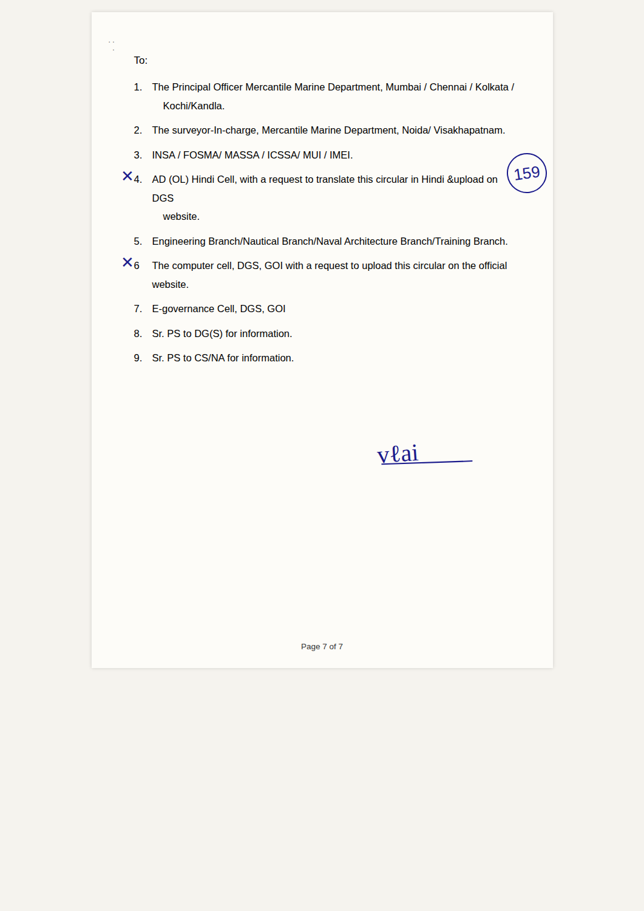. .
.
To:
1. The Principal Officer Mercantile Marine Department, Mumbai / Chennai / Kolkata / Kochi/Kandla.
2. The surveyor-In-charge, Mercantile Marine Department, Noida/ Visakhapatnam.
3. INSA / FOSMA/ MASSA / ICSSA/ MUI / IMEI.
✕ 4. AD (OL) Hindi Cell, with a request to translate this circular in Hindi &upload on DGS website.
5. Engineering Branch/Nautical Branch/Naval Architecture Branch/Training Branch.
✕ 6 The computer cell, DGS, GOI with a request to upload this circular on the official website.
7. E-governance Cell, DGS, GOI
8. Sr. PS to DG(S) for information.
9. Sr. PS to CS/NA for information.
159
vℓai
Page 7 of 7